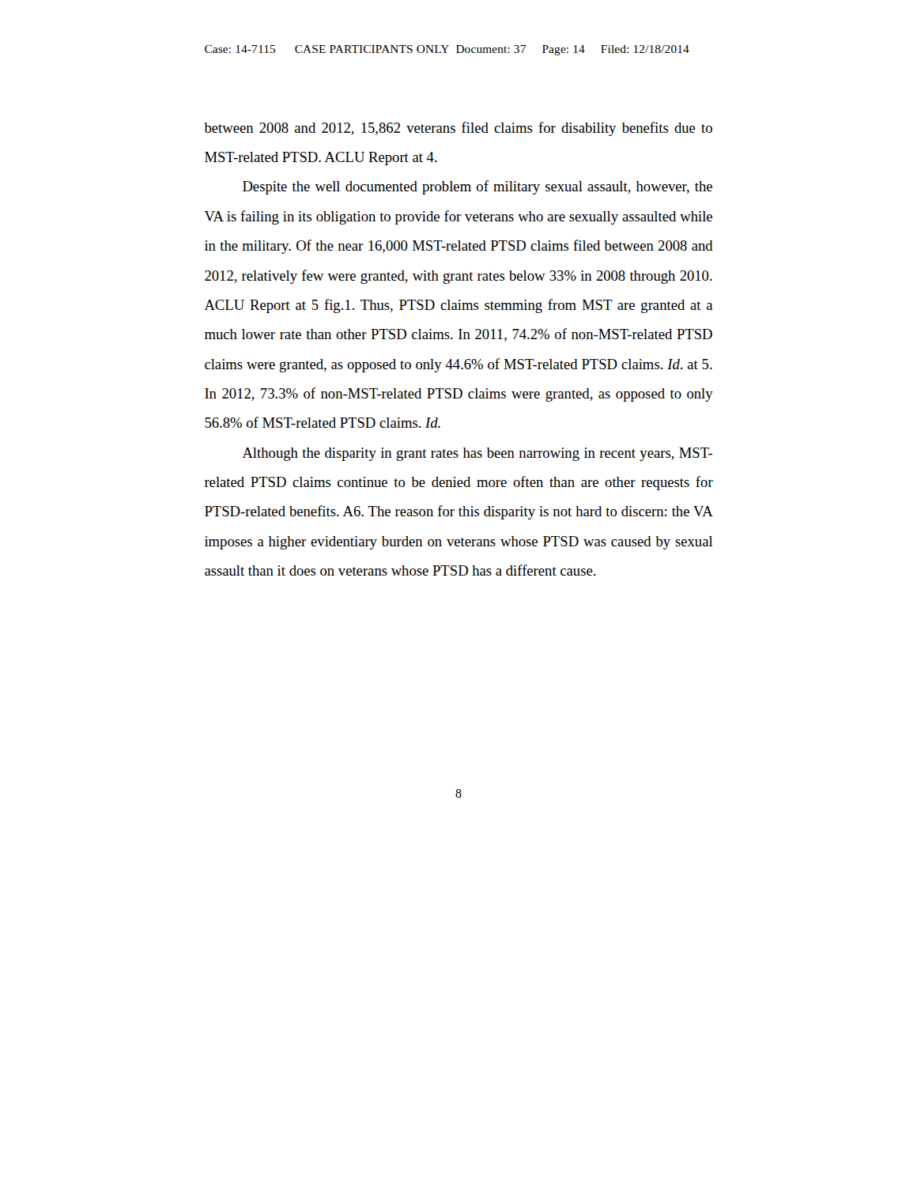Case: 14-7115 CASE PARTICIPANTS ONLY Document: 37 Page: 14 Filed: 12/18/2014
between 2008 and 2012, 15,862 veterans filed claims for disability benefits due to MST-related PTSD. ACLU Report at 4.
Despite the well documented problem of military sexual assault, however, the VA is failing in its obligation to provide for veterans who are sexually assaulted while in the military. Of the near 16,000 MST-related PTSD claims filed between 2008 and 2012, relatively few were granted, with grant rates below 33% in 2008 through 2010. ACLU Report at 5 fig.1. Thus, PTSD claims stemming from MST are granted at a much lower rate than other PTSD claims. In 2011, 74.2% of non-MST-related PTSD claims were granted, as opposed to only 44.6% of MST-related PTSD claims. Id. at 5. In 2012, 73.3% of non-MST-related PTSD claims were granted, as opposed to only 56.8% of MST-related PTSD claims. Id.
Although the disparity in grant rates has been narrowing in recent years, MST-related PTSD claims continue to be denied more often than are other requests for PTSD-related benefits. A6. The reason for this disparity is not hard to discern: the VA imposes a higher evidentiary burden on veterans whose PTSD was caused by sexual assault than it does on veterans whose PTSD has a different cause.
8